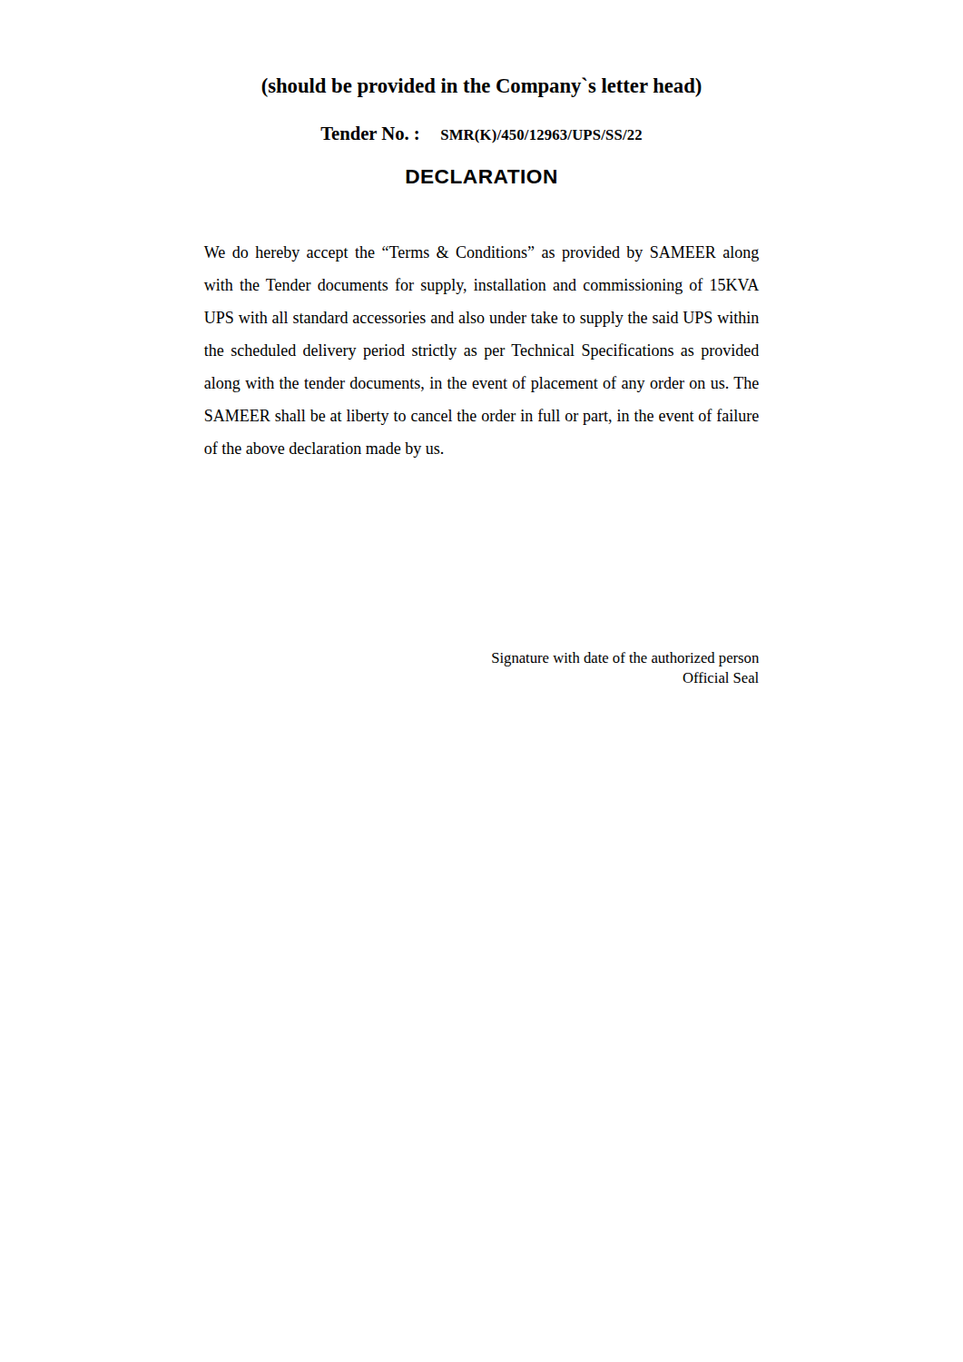(should be provided in the Company`s letter head)
Tender No. : SMR(K)/450/12963/UPS/SS/22
DECLARATION
We do hereby accept the “Terms & Conditions” as provided by SAMEER along with the Tender documents for supply, installation and commissioning of 15KVA UPS with all standard accessories and also under take to supply the said UPS within the scheduled delivery period strictly as per Technical Specifications as provided along with the tender documents, in the event of placement of any order on us. The SAMEER shall be at liberty to cancel the order in full or part, in the event of failure of the above declaration made by us.
Signature with date of the authorized person
Official Seal